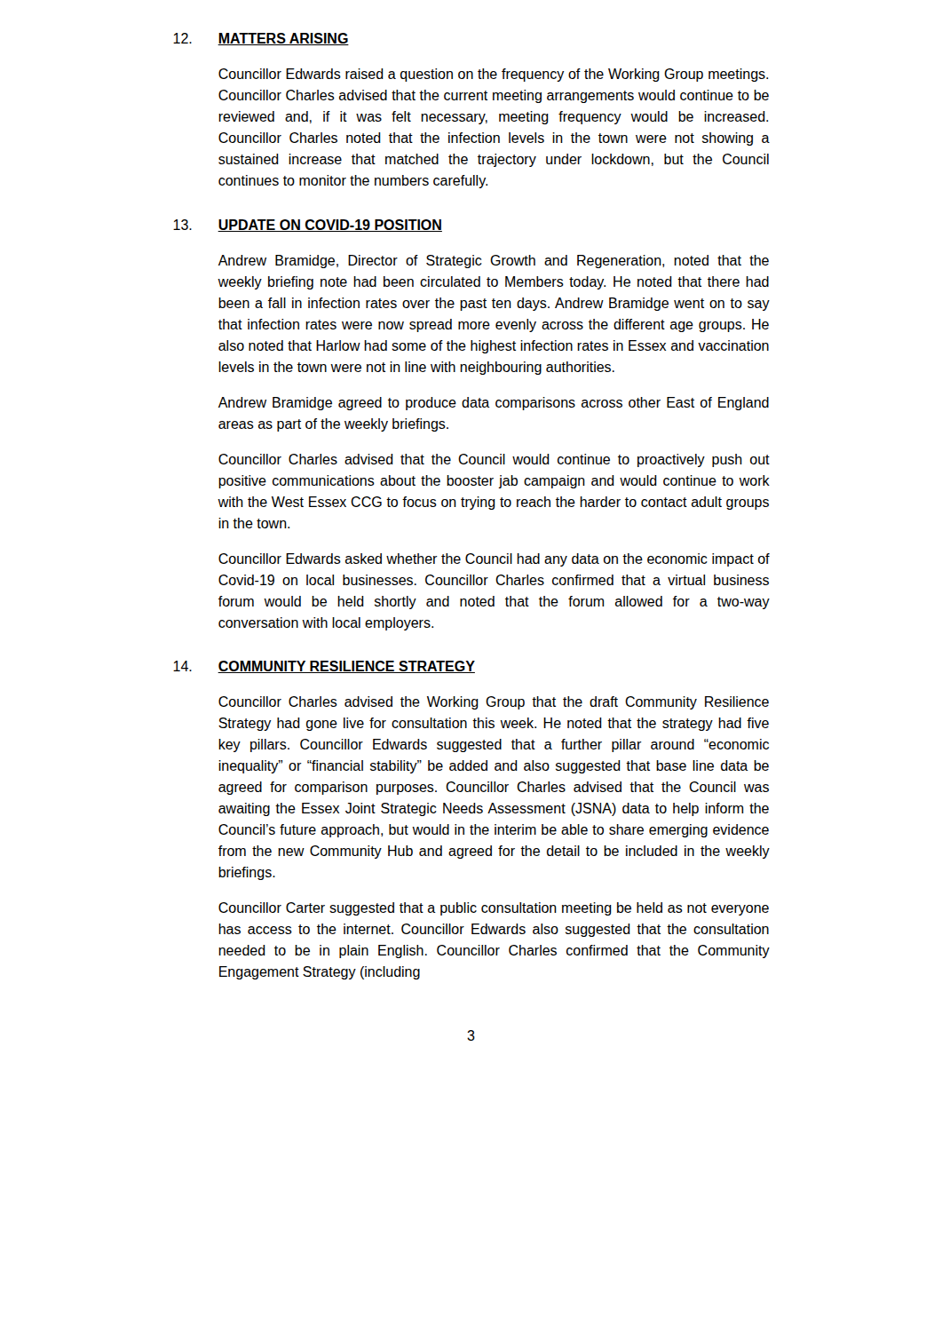12.
Matters Arising
Councillor Edwards raised a question on the frequency of the Working Group meetings. Councillor Charles advised that the current meeting arrangements would continue to be reviewed and, if it was felt necessary, meeting frequency would be increased. Councillor Charles noted that the infection levels in the town were not showing a sustained increase that matched the trajectory under lockdown, but the Council continues to monitor the numbers carefully.
13.
Update on Covid-19 Position
Andrew Bramidge, Director of Strategic Growth and Regeneration, noted that the weekly briefing note had been circulated to Members today. He noted that there had been a fall in infection rates over the past ten days. Andrew Bramidge went on to say that infection rates were now spread more evenly across the different age groups. He also noted that Harlow had some of the highest infection rates in Essex and vaccination levels in the town were not in line with neighbouring authorities.
Andrew Bramidge agreed to produce data comparisons across other East of England areas as part of the weekly briefings.
Councillor Charles advised that the Council would continue to proactively push out positive communications about the booster jab campaign and would continue to work with the West Essex CCG to focus on trying to reach the harder to contact adult groups in the town.
Councillor Edwards asked whether the Council had any data on the economic impact of Covid-19 on local businesses. Councillor Charles confirmed that a virtual business forum would be held shortly and noted that the forum allowed for a two-way conversation with local employers.
14.
Community Resilience Strategy
Councillor Charles advised the Working Group that the draft Community Resilience Strategy had gone live for consultation this week. He noted that the strategy had five key pillars. Councillor Edwards suggested that a further pillar around “economic inequality” or “financial stability” be added and also suggested that base line data be agreed for comparison purposes. Councillor Charles advised that the Council was awaiting the Essex Joint Strategic Needs Assessment (JSNA) data to help inform the Council’s future approach, but would in the interim be able to share emerging evidence from the new Community Hub and agreed for the detail to be included in the weekly briefings.
Councillor Carter suggested that a public consultation meeting be held as not everyone has access to the internet. Councillor Edwards also suggested that the consultation needed to be in plain English. Councillor Charles confirmed that the Community Engagement Strategy (including
3